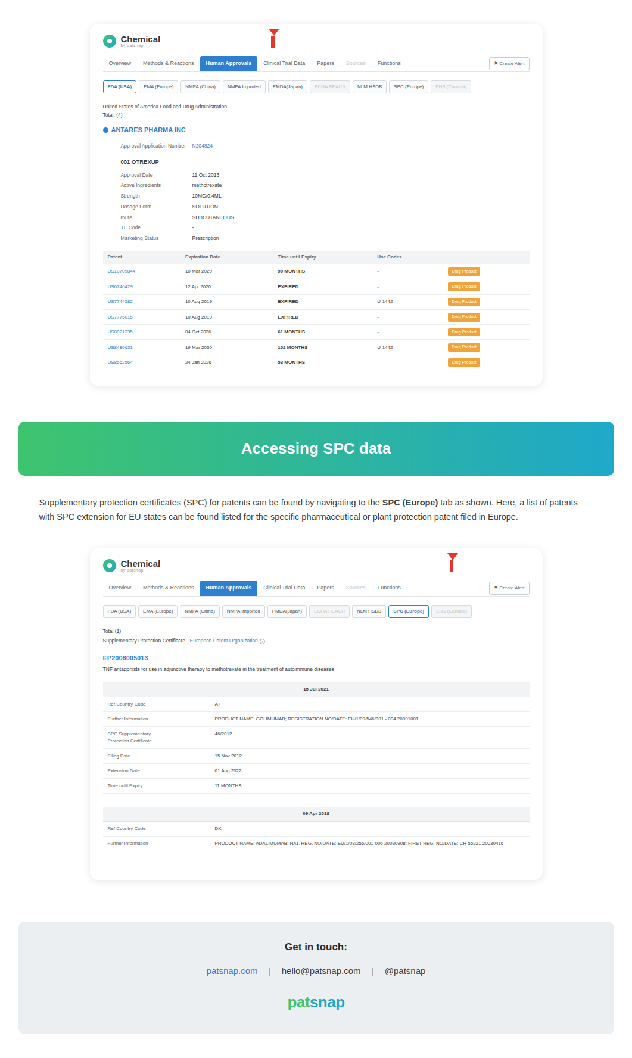Chemicalby patsnap
Overview
Methods & Reactions
Human Approvals
Clinical Trial Data
Papers
Sources
Functions
⚑ Create Alert
FDA (USA) EMA (Europe) NMPA (China) NMPA Imported PMDA(Japan) ECHA REACH NLM HSDB SPC (Europe) EHS (Canada)
United States of America Food and Drug Administration
Total: (4)
ANTARES PHARMA INC
Approval Application Number
N204824
001 OTREXUP
Approval Date
11 Oct 2013
Active Ingredients
methotrexate
Strength
10MG/0.4ML
Dosage Form
SOLUTION
route
SUBCUTANEOUS
TE Code
-
Marketing Status
Prescription
| Patent | Expiration Date | Time until Expiry | Use Codes | |
| --- | --- | --- | --- | --- |
| US10709844 | 10 Mar 2029 | 90 MONTHS | - | Drug Product |
| US6746429 | 12 Apr 2020 | EXPIRED | - | Drug Product |
| US7744582 | 10 Aug 2019 | EXPIRED | U-1442 | Drug Product |
| US7776015 | 10 Aug 2019 | EXPIRED | - | Drug Product |
| US8021335 | 04 Oct 2026 | 61 MONTHS | - | Drug Product |
| US8480631 | 19 Mar 2030 | 102 MONTHS | U-1442 | Drug Product |
| US8562564 | 24 Jan 2026 | 53 MONTHS | - | Drug Product |
Accessing SPC data
Supplementary protection certificates (SPC) for patents can be found by navigating to the SPC (Europe) tab as shown. Here, a list of patents with SPC extension for EU states can be found listed for the specific pharmaceutical or plant protection patent filed in Europe.
Chemicalby patsnap
Overview
Methods & Reactions
Human Approvals
Clinical Trial Data
Papers
Sources
Functions
⚑ Create Alert
FDA (USA) EMA (Europe) NMPA (China) NMPA Imported PMDA(Japan) ECHA REACH NLM HSDB SPC (Europe) EHS (Canada)
Total (1)
Supplementary Protection Certificate - European Patent Organization i
EP2008005013
TNF antagonists for use in adjunctive therapy to methotrexate in the treatment of autoimmune diseases
| 15 Jul 2021 |
| --- |
| Ref.Country Code | AT |
| Further Information | PRODUCT NAME: GOLIMUMAB; REGISTRATION NO/DATE: EU/1/09/546/001 - 004 20091001 |
| SPC Supplementary Protection Certificate | 46/2012 |
| Filing Date | 15 Nov 2012 |
| Extension Date | 01 Aug 2022 |
| Time until Expiry | 11 MONTHS |
| 09 Apr 2018 |
| --- |
| Ref.Country Code | DK |
| Further Information | PRODUCT NAME: ADALIMUMAB; NAT. REG. NO/DATE: EU/1/03/256/001-006 20030908; FIRST REG. NO/DATE: CH 55221 20030416 |
Get in touch:
patsnap.com | hello@patsnap.com | @patsnap
pat snap